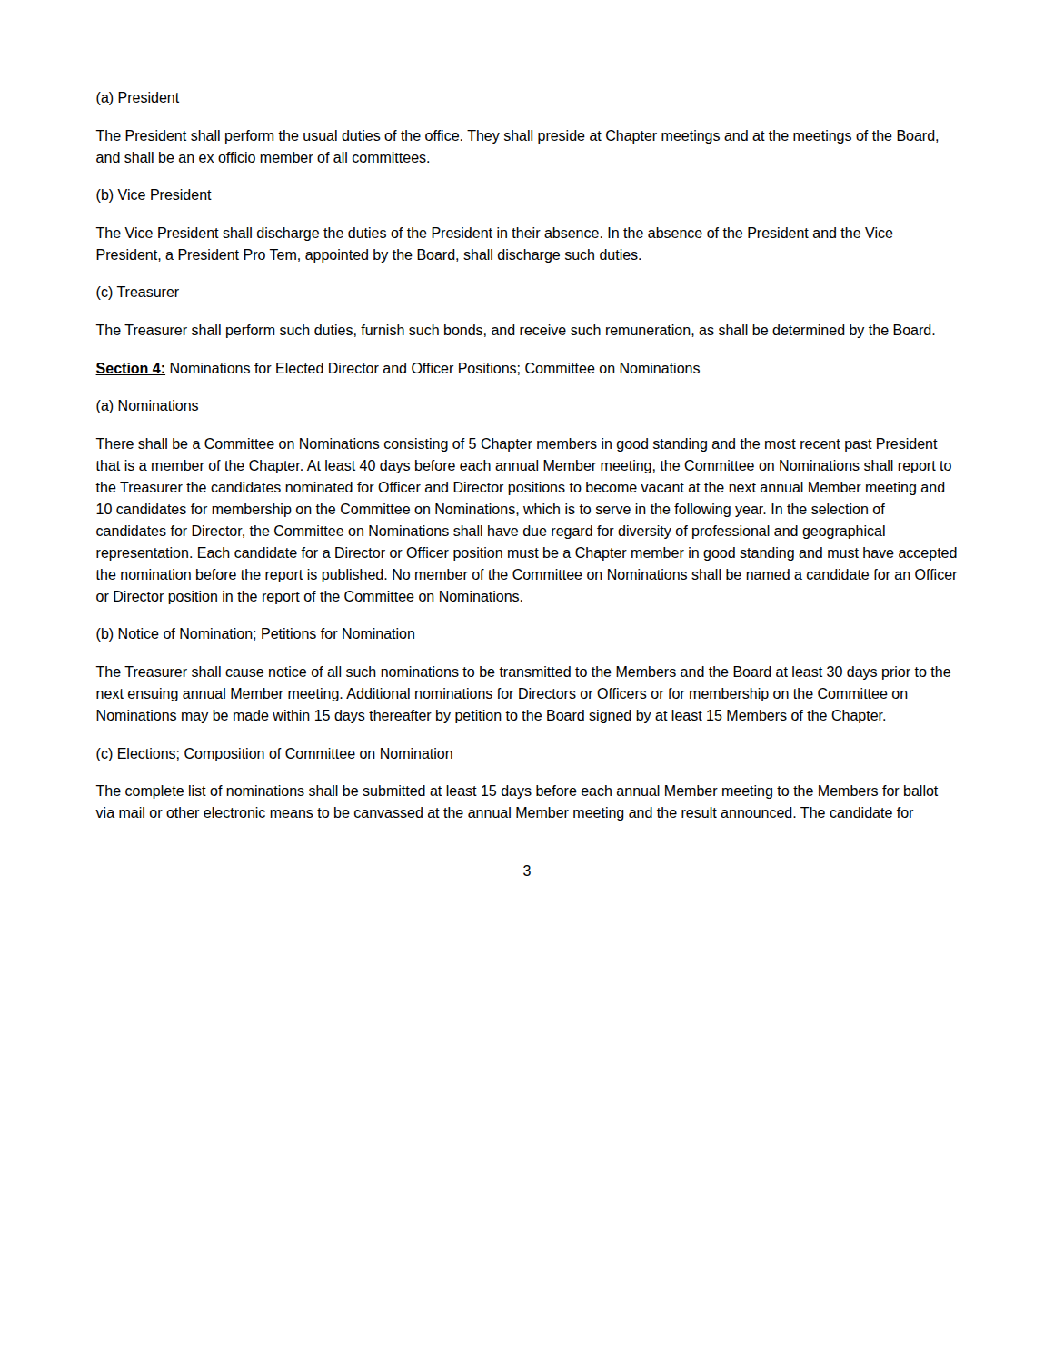(a) President
The President shall perform the usual duties of the office. They shall preside at Chapter meetings and at the meetings of the Board, and shall be an ex officio member of all committees.
(b) Vice President
The Vice President shall discharge the duties of the President in their absence. In the absence of the President and the Vice President, a President Pro Tem, appointed by the Board, shall discharge such duties.
(c) Treasurer
The Treasurer shall perform such duties, furnish such bonds, and receive such remuneration, as shall be determined by the Board.
Section 4: Nominations for Elected Director and Officer Positions; Committee on Nominations
(a) Nominations
There shall be a Committee on Nominations consisting of 5 Chapter members in good standing and the most recent past President that is a member of the Chapter. At least 40 days before each annual Member meeting, the Committee on Nominations shall report to the Treasurer the candidates nominated for Officer and Director positions to become vacant at the next annual Member meeting and 10 candidates for membership on the Committee on Nominations, which is to serve in the following year. In the selection of candidates for Director, the Committee on Nominations shall have due regard for diversity of professional and geographical representation. Each candidate for a Director or Officer position must be a Chapter member in good standing and must have accepted the nomination before the report is published. No member of the Committee on Nominations shall be named a candidate for an Officer or Director position in the report of the Committee on Nominations.
(b) Notice of Nomination; Petitions for Nomination
The Treasurer shall cause notice of all such nominations to be transmitted to the Members and the Board at least 30 days prior to the next ensuing annual Member meeting. Additional nominations for Directors or Officers or for membership on the Committee on Nominations may be made within 15 days thereafter by petition to the Board signed by at least 15 Members of the Chapter.
(c) Elections; Composition of Committee on Nomination
The complete list of nominations shall be submitted at least 15 days before each annual Member meeting to the Members for ballot via mail or other electronic means to be canvassed at the annual Member meeting and the result announced. The candidate for
3